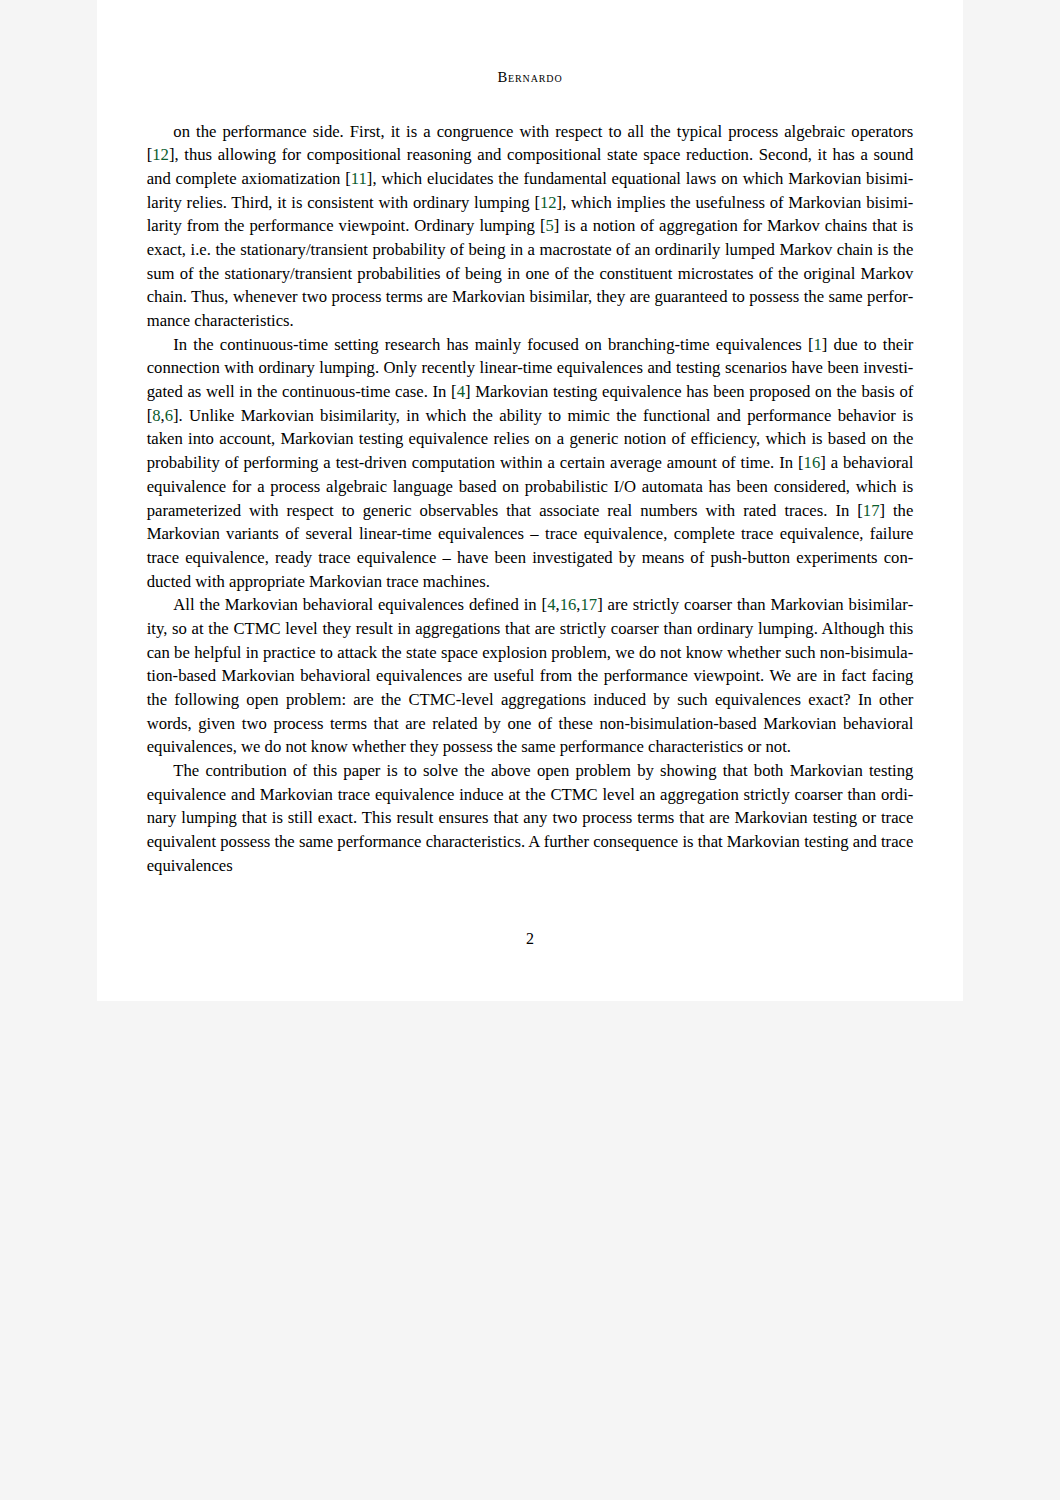Bernardo
on the performance side. First, it is a congruence with respect to all the typical process algebraic operators [12], thus allowing for compositional reasoning and compositional state space reduction. Second, it has a sound and complete axiomatization [11], which elucidates the fundamental equational laws on which Markovian bisimilarity relies. Third, it is consistent with ordinary lumping [12], which implies the usefulness of Markovian bisimilarity from the performance viewpoint. Ordinary lumping [5] is a notion of aggregation for Markov chains that is exact, i.e. the stationary/transient probability of being in a macrostate of an ordinarily lumped Markov chain is the sum of the stationary/transient probabilities of being in one of the constituent microstates of the original Markov chain. Thus, whenever two process terms are Markovian bisimilar, they are guaranteed to possess the same performance characteristics.
In the continuous-time setting research has mainly focused on branching-time equivalences [1] due to their connection with ordinary lumping. Only recently linear-time equivalences and testing scenarios have been investigated as well in the continuous-time case. In [4] Markovian testing equivalence has been proposed on the basis of [8,6]. Unlike Markovian bisimilarity, in which the ability to mimic the functional and performance behavior is taken into account, Markovian testing equivalence relies on a generic notion of efficiency, which is based on the probability of performing a test-driven computation within a certain average amount of time. In [16] a behavioral equivalence for a process algebraic language based on probabilistic I/O automata has been considered, which is parameterized with respect to generic observables that associate real numbers with rated traces. In [17] the Markovian variants of several linear-time equivalences – trace equivalence, complete trace equivalence, failure trace equivalence, ready trace equivalence – have been investigated by means of push-button experiments conducted with appropriate Markovian trace machines.
All the Markovian behavioral equivalences defined in [4,16,17] are strictly coarser than Markovian bisimilarity, so at the CTMC level they result in aggregations that are strictly coarser than ordinary lumping. Although this can be helpful in practice to attack the state space explosion problem, we do not know whether such non-bisimulation-based Markovian behavioral equivalences are useful from the performance viewpoint. We are in fact facing the following open problem: are the CTMC-level aggregations induced by such equivalences exact? In other words, given two process terms that are related by one of these non-bisimulation-based Markovian behavioral equivalences, we do not know whether they possess the same performance characteristics or not.
The contribution of this paper is to solve the above open problem by showing that both Markovian testing equivalence and Markovian trace equivalence induce at the CTMC level an aggregation strictly coarser than ordinary lumping that is still exact. This result ensures that any two process terms that are Markovian testing or trace equivalent possess the same performance characteristics. A further consequence is that Markovian testing and trace equivalences
2